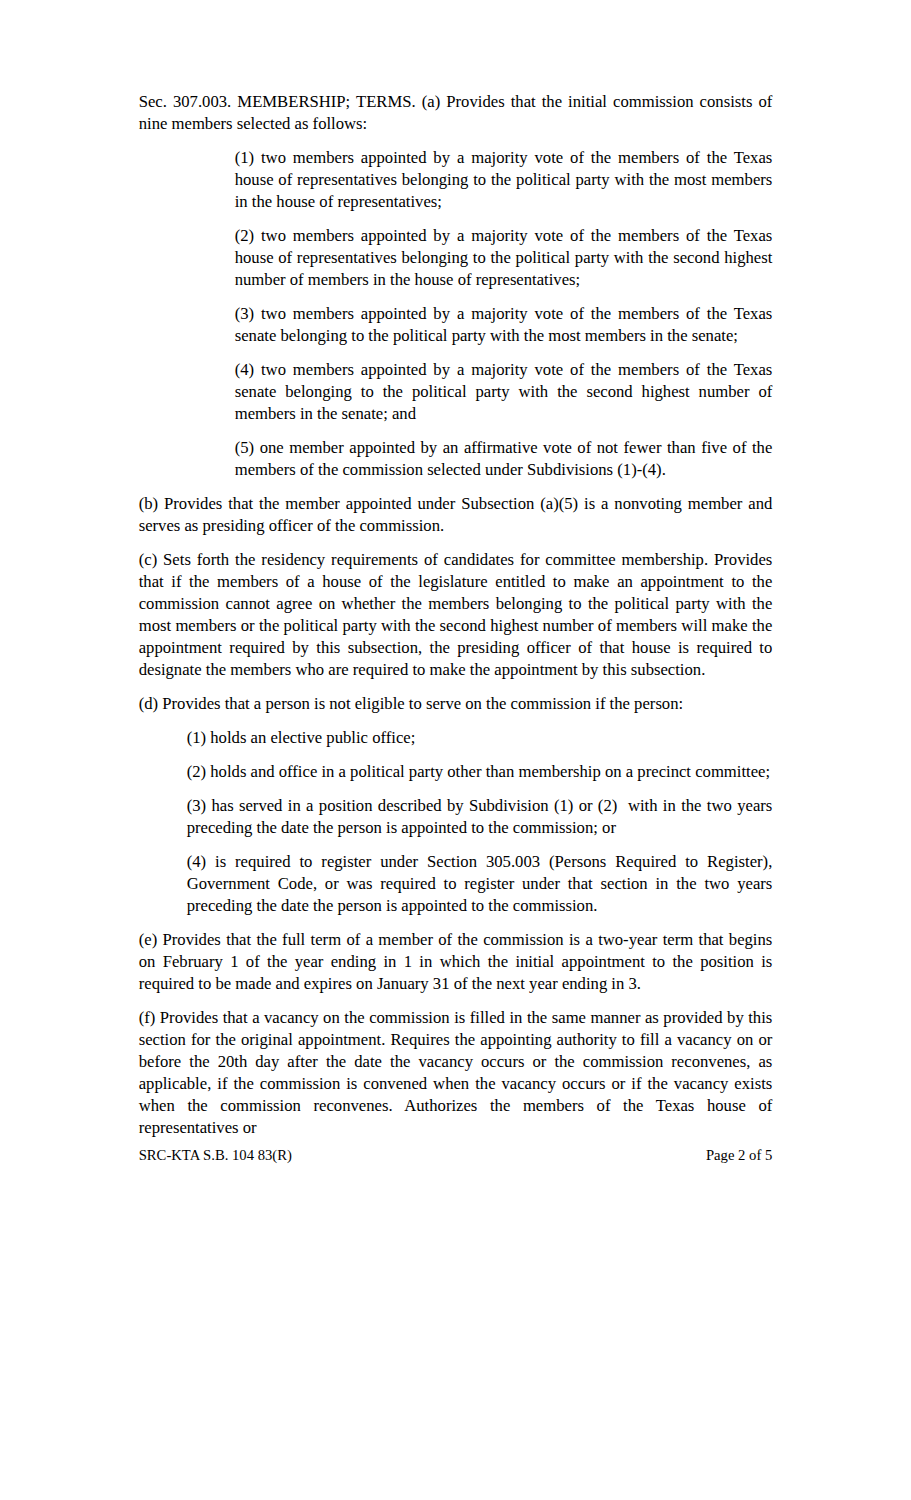Sec. 307.003. MEMBERSHIP; TERMS. (a) Provides that the initial commission consists of nine members selected as follows:
(1) two members appointed by a majority vote of the members of the Texas house of representatives belonging to the political party with the most members in the house of representatives;
(2) two members appointed by a majority vote of the members of the Texas house of representatives belonging to the political party with the second highest number of members in the house of representatives;
(3) two members appointed by a majority vote of the members of the Texas senate belonging to the political party with the most members in the senate;
(4) two members appointed by a majority vote of the members of the Texas senate belonging to the political party with the second highest number of members in the senate; and
(5) one member appointed by an affirmative vote of not fewer than five of the members of the commission selected under Subdivisions (1)-(4).
(b) Provides that the member appointed under Subsection (a)(5) is a nonvoting member and serves as presiding officer of the commission.
(c) Sets forth the residency requirements of candidates for committee membership. Provides that if the members of a house of the legislature entitled to make an appointment to the commission cannot agree on whether the members belonging to the political party with the most members or the political party with the second highest number of members will make the appointment required by this subsection, the presiding officer of that house is required to designate the members who are required to make the appointment by this subsection.
(d) Provides that a person is not eligible to serve on the commission if the person:
(1) holds an elective public office;
(2) holds and office in a political party other than membership on a precinct committee;
(3) has served in a position described by Subdivision (1) or (2) with in the two years preceding the date the person is appointed to the commission; or
(4) is required to register under Section 305.003 (Persons Required to Register), Government Code, or was required to register under that section in the two years preceding the date the person is appointed to the commission.
(e) Provides that the full term of a member of the commission is a two-year term that begins on February 1 of the year ending in 1 in which the initial appointment to the position is required to be made and expires on January 31 of the next year ending in 3.
(f) Provides that a vacancy on the commission is filled in the same manner as provided by this section for the original appointment. Requires the appointing authority to fill a vacancy on or before the 20th day after the date the vacancy occurs or the commission reconvenes, as applicable, if the commission is convened when the vacancy occurs or if the vacancy exists when the commission reconvenes. Authorizes the members of the Texas house of representatives or
SRC-KTA S.B. 104 83(R)
Page 2 of 5